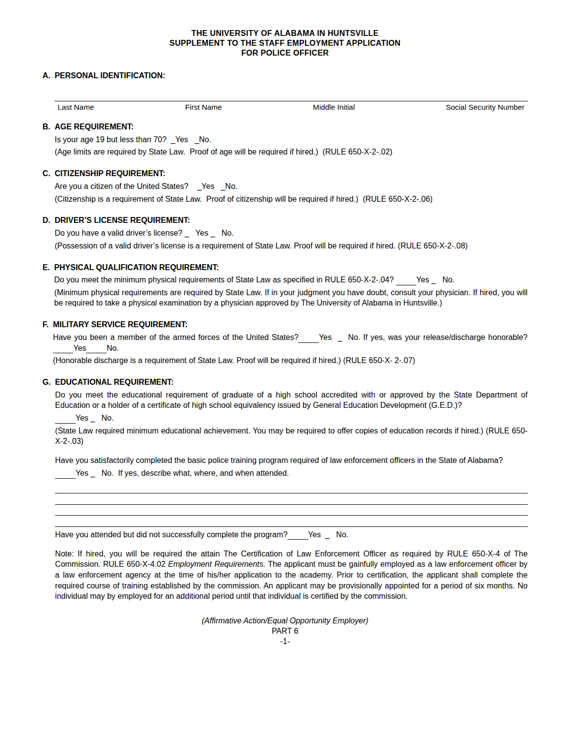THE UNIVERSITY OF ALABAMA IN HUNTSVILLE
SUPPLEMENT TO THE STAFF EMPLOYMENT APPLICATION
FOR POLICE OFFICER
A.
Personal Identification:
Last Name First Name Middle Initial Social Security Number
B.
Age Requirement:
Is your age 19 but less than 70? _Yes _No.
(Age limits are required by State Law. Proof of age will be required if hired.) (RULE 650-X-2-.02)
C.
Citizenship Requirement:
Are you a citizen of the United States? _Yes _No.
(Citizenship is a requirement of State Law. Proof of citizenship will be required if hired.) (RULE 650-X-2-.06)
D.
Driver’s License Requirement:
Do you have a valid driver’s license? _ Yes _ No.
(Possession of a valid driver’s license is a requirement of State Law. Proof will be required if hired. (RULE 650-X-2-.08)
E.
Physical Qualification Requirement:
Do you meet the minimum physical requirements of State Law as specified in RULE 650-X-2-.04? Yes _ No.
(Minimum physical requirements are required by State Law. If in your judgment you have doubt, consult your physician. If hired, you will be required to take a physical examination by a physician approved by The University of Alabama in Huntsville.)
F.
Military Service Requirement:
Have you been a member of the armed forces of the United States? Yes _ No. If yes, was your release/discharge honorable? Yes No.
(Honorable discharge is a requirement of State Law. Proof will be required if hired.) (RULE 650-X- 2-.07)
G.
Educational Requirement:
Do you meet the educational requirement of graduate of a high school accredited with or approved by the State Department of Education or a holder of a certificate of high school equivalency issued by General Education Development (G.E.D.)?
Yes _ No.
(State Law required minimum educational achievement. You may be required to offer copies of education records if hired.) (RULE 650-X-2-.03)
Have you satisfactorily completed the basic police training program required of law enforcement officers in the State of Alabama?
Yes _ No. If yes, describe what, where, and when attended.
Have you attended but did not successfully complete the program? Yes _ No.
Note: If hired, you will be required the attain The Certification of Law Enforcement Officer as required by RULE 650-X-4 of The Commission. RULE 650-X-4.02 Employment Requirements. The applicant must be gainfully employed as a law enforcement officer by a law enforcement agency at the time of his/her application to the academy. Prior to certification, the applicant shall complete the required course of training established by the commission. An applicant may be provisionally appointed for a period of six months. No individual may by employed for an additional period until that individual is certified by the commission.
(Affirmative Action/Equal Opportunity Employer)
PART 6
-1-